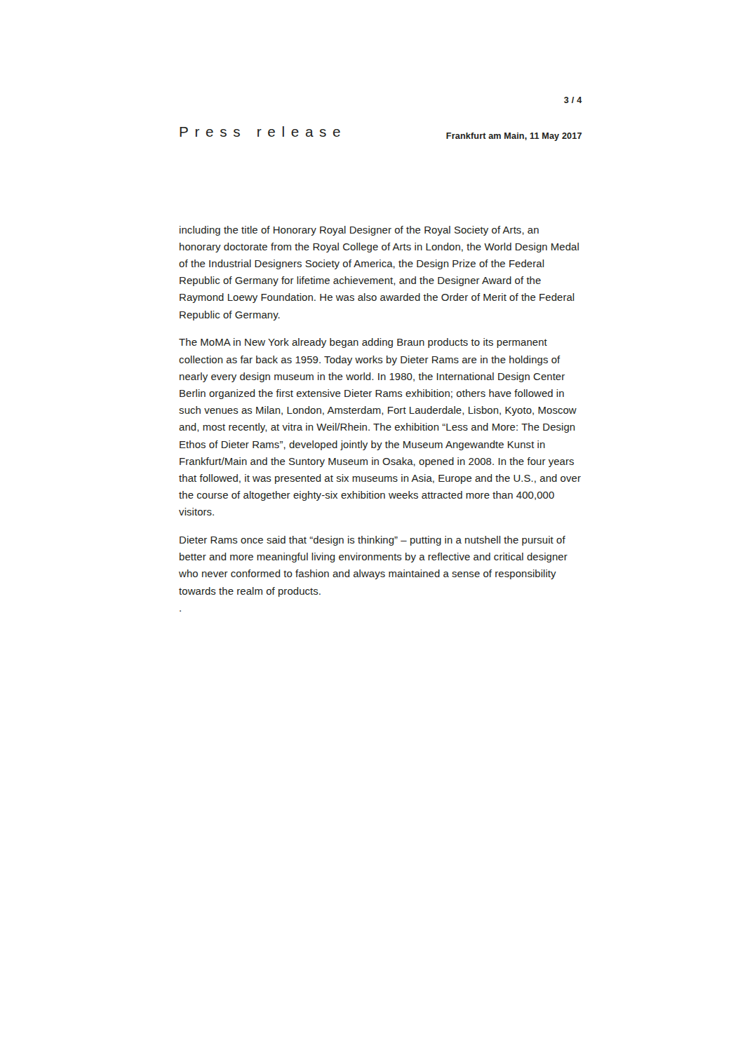3 / 4
Press release
Frankfurt am Main, 11 May 2017
including the title of Honorary Royal Designer of the Royal Society of Arts, an honorary doctorate from the Royal College of Arts in London, the World Design Medal of the Industrial Designers Society of America, the Design Prize of the Federal Republic of Germany for lifetime achievement, and the Designer Award of the Raymond Loewy Foundation. He was also awarded the Order of Merit of the Federal Republic of Germany.
The MoMA in New York already began adding Braun products to its permanent collection as far back as 1959. Today works by Dieter Rams are in the holdings of nearly every design museum in the world. In 1980, the International Design Center Berlin organized the first extensive Dieter Rams exhibition; others have followed in such venues as Milan, London, Amsterdam, Fort Lauderdale, Lisbon, Kyoto, Moscow and, most recently, at vitra in Weil/Rhein. The exhibition “Less and More: The Design Ethos of Dieter Rams”, developed jointly by the Museum Angewandte Kunst in Frankfurt/Main and the Suntory Museum in Osaka, opened in 2008. In the four years that followed, it was presented at six museums in Asia, Europe and the U.S., and over the course of altogether eighty-six exhibition weeks attracted more than 400,000 visitors.
Dieter Rams once said that “design is thinking” – putting in a nutshell the pursuit of better and more meaningful living environments by a reflective and critical designer who never conformed to fashion and always maintained a sense of responsibility towards the realm of products.
.